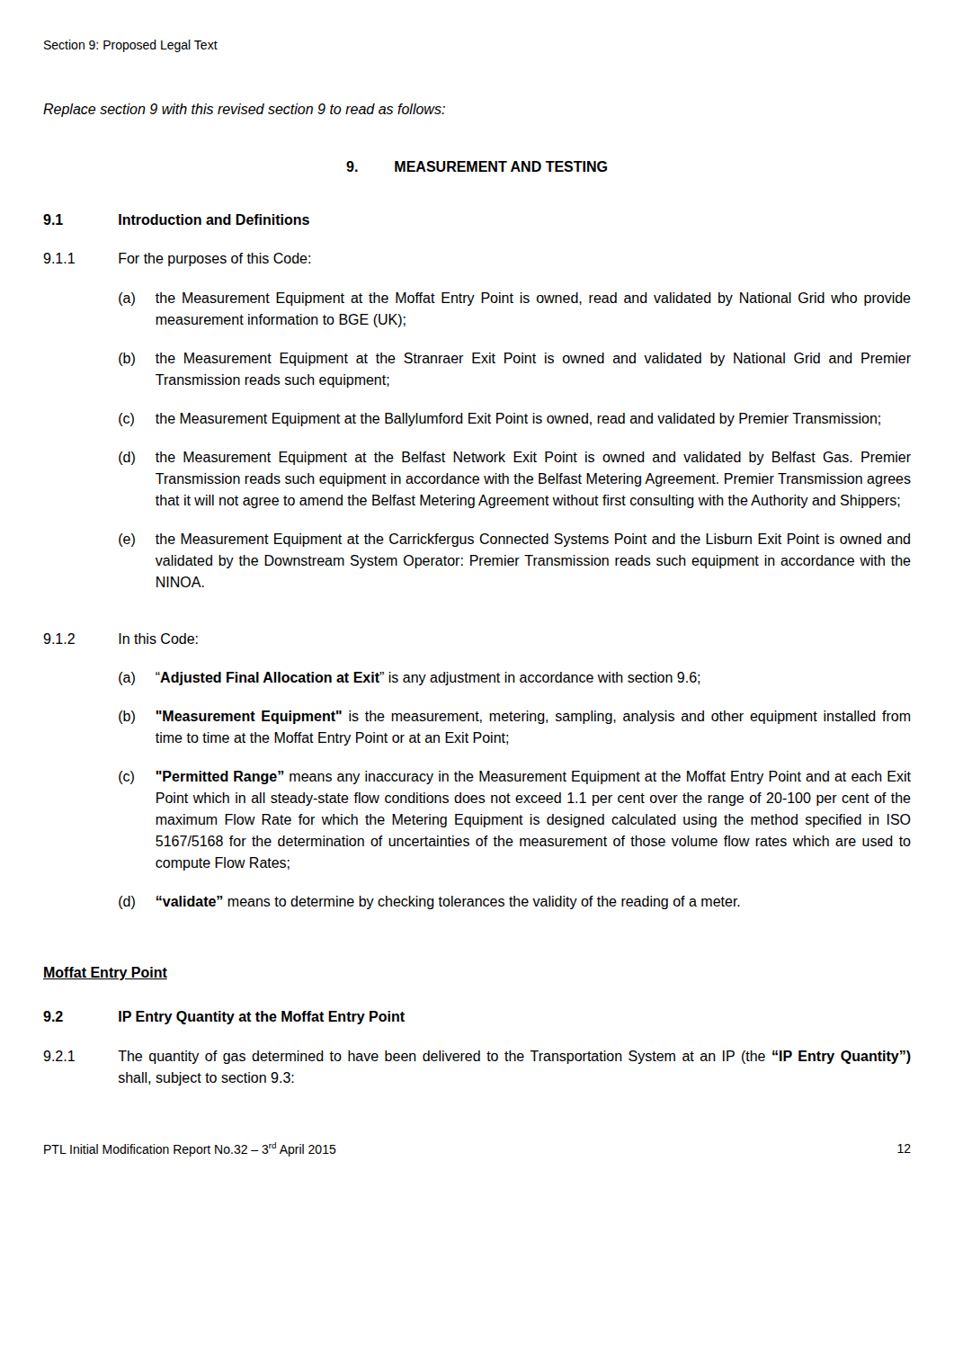Section 9: Proposed Legal Text
Replace section 9 with this revised section 9 to read as follows:
9. MEASUREMENT AND TESTING
9.1 Introduction and Definitions
9.1.1
For the purposes of this Code:
(a) the Measurement Equipment at the Moffat Entry Point is owned, read and validated by National Grid who provide measurement information to BGE (UK);
(b) the Measurement Equipment at the Stranraer Exit Point is owned and validated by National Grid and Premier Transmission reads such equipment;
(c) the Measurement Equipment at the Ballylumford Exit Point is owned, read and validated by Premier Transmission;
(d) the Measurement Equipment at the Belfast Network Exit Point is owned and validated by Belfast Gas. Premier Transmission reads such equipment in accordance with the Belfast Metering Agreement. Premier Transmission agrees that it will not agree to amend the Belfast Metering Agreement without first consulting with the Authority and Shippers;
(e) the Measurement Equipment at the Carrickfergus Connected Systems Point and the Lisburn Exit Point is owned and validated by the Downstream System Operator: Premier Transmission reads such equipment in accordance with the NINOA.
9.1.2
In this Code:
(a) “Adjusted Final Allocation at Exit” is any adjustment in accordance with section 9.6;
(b) "Measurement Equipment" is the measurement, metering, sampling, analysis and other equipment installed from time to time at the Moffat Entry Point or at an Exit Point;
(c) "Permitted Range” means any inaccuracy in the Measurement Equipment at the Moffat Entry Point and at each Exit Point which in all steady-state flow conditions does not exceed 1.1 per cent over the range of 20-100 per cent of the maximum Flow Rate for which the Metering Equipment is designed calculated using the method specified in ISO 5167/5168 for the determination of uncertainties of the measurement of those volume flow rates which are used to compute Flow Rates;
(d) “validate” means to determine by checking tolerances the validity of the reading of a meter.
Moffat Entry Point
9.2 IP Entry Quantity at the Moffat Entry Point
9.2.1
The quantity of gas determined to have been delivered to the Transportation System at an IP (the “IP Entry Quantity”) shall, subject to section 9.3:
PTL Initial Modification Report No.32 – 3rd April 2015
12